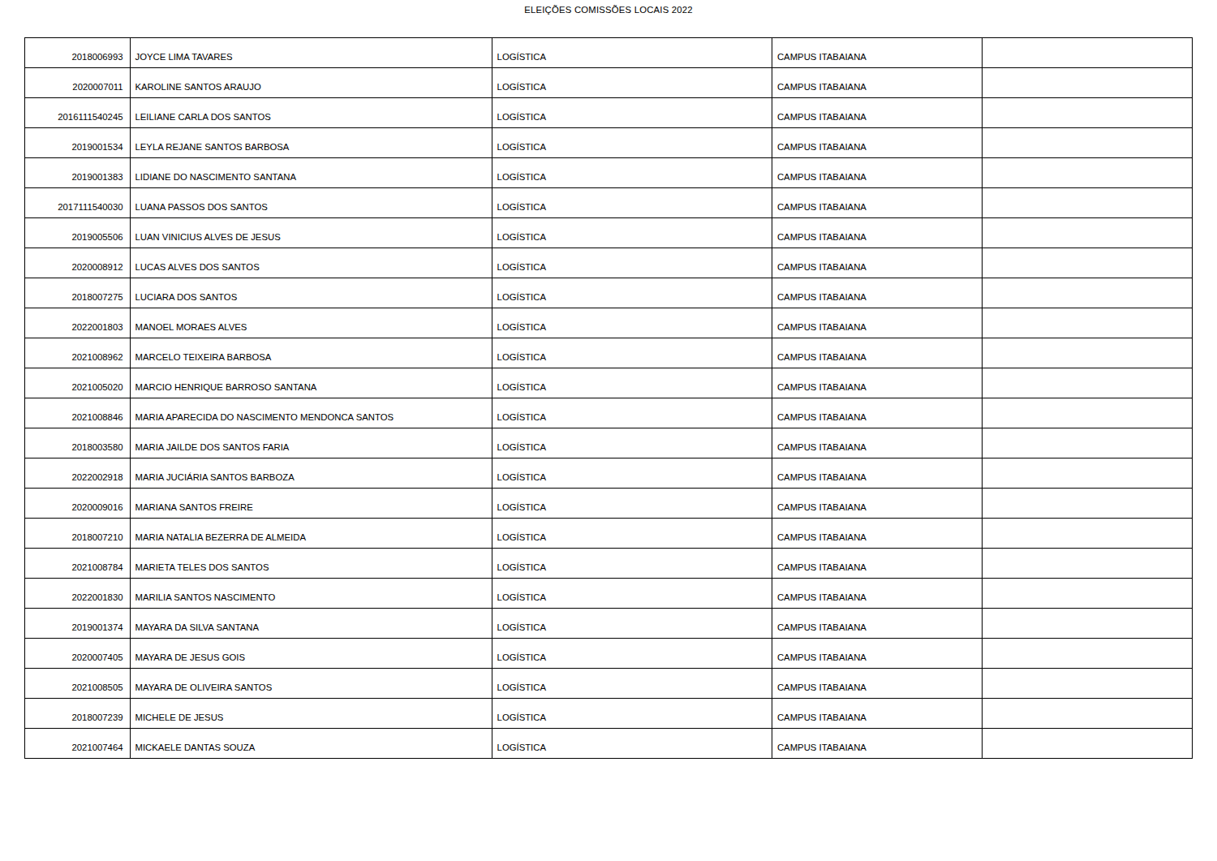ELEIÇÕES COMISSÕES LOCAIS 2022
| 2018006993 | JOYCE LIMA TAVARES | LOGÍSTICA | CAMPUS ITABAIANA | |
| 2020007011 | KAROLINE SANTOS ARAUJO | LOGÍSTICA | CAMPUS ITABAIANA | |
| 2016111540245 | LEILIANE CARLA DOS SANTOS | LOGÍSTICA | CAMPUS ITABAIANA | |
| 2019001534 | LEYLA REJANE SANTOS BARBOSA | LOGÍSTICA | CAMPUS ITABAIANA | |
| 2019001383 | LIDIANE DO NASCIMENTO SANTANA | LOGÍSTICA | CAMPUS ITABAIANA | |
| 2017111540030 | LUANA PASSOS DOS SANTOS | LOGÍSTICA | CAMPUS ITABAIANA | |
| 2019005506 | LUAN VINICIUS ALVES DE JESUS | LOGÍSTICA | CAMPUS ITABAIANA | |
| 2020008912 | LUCAS ALVES DOS SANTOS | LOGÍSTICA | CAMPUS ITABAIANA | |
| 2018007275 | LUCIARA DOS SANTOS | LOGÍSTICA | CAMPUS ITABAIANA | |
| 2022001803 | MANOEL MORAES ALVES | LOGÍSTICA | CAMPUS ITABAIANA | |
| 2021008962 | MARCELO TEIXEIRA BARBOSA | LOGÍSTICA | CAMPUS ITABAIANA | |
| 2021005020 | MARCIO HENRIQUE BARROSO SANTANA | LOGÍSTICA | CAMPUS ITABAIANA | |
| 2021008846 | MARIA APARECIDA DO NASCIMENTO MENDONCA SANTOS | LOGÍSTICA | CAMPUS ITABAIANA | |
| 2018003580 | MARIA JAILDE DOS SANTOS FARIA | LOGÍSTICA | CAMPUS ITABAIANA | |
| 2022002918 | MARIA JUCIÁRIA SANTOS BARBOZA | LOGÍSTICA | CAMPUS ITABAIANA | |
| 2020009016 | MARIANA SANTOS FREIRE | LOGÍSTICA | CAMPUS ITABAIANA | |
| 2018007210 | MARIA NATALIA BEZERRA DE ALMEIDA | LOGÍSTICA | CAMPUS ITABAIANA | |
| 2021008784 | MARIETA TELES DOS SANTOS | LOGÍSTICA | CAMPUS ITABAIANA | |
| 2022001830 | MARILIA SANTOS NASCIMENTO | LOGÍSTICA | CAMPUS ITABAIANA | |
| 2019001374 | MAYARA DA SILVA SANTANA | LOGÍSTICA | CAMPUS ITABAIANA | |
| 2020007405 | MAYARA DE JESUS GOIS | LOGÍSTICA | CAMPUS ITABAIANA | |
| 2021008505 | MAYARA DE OLIVEIRA SANTOS | LOGÍSTICA | CAMPUS ITABAIANA | |
| 2018007239 | MICHELE DE JESUS | LOGÍSTICA | CAMPUS ITABAIANA | |
| 2021007464 | MICKAELE DANTAS SOUZA | LOGÍSTICA | CAMPUS ITABAIANA | |